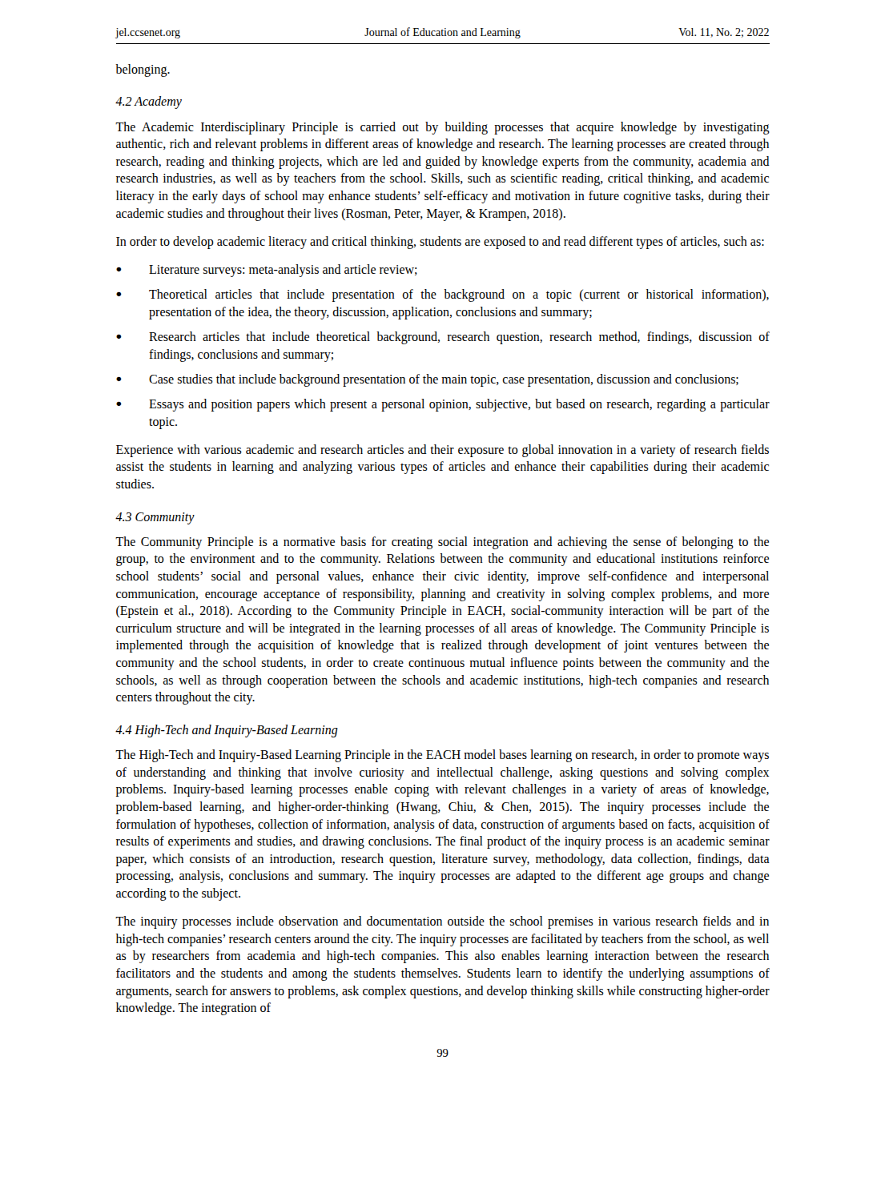jel.ccsenet.org
Journal of Education and Learning
Vol. 11, No. 2; 2022
belonging.
4.2 Academy
The Academic Interdisciplinary Principle is carried out by building processes that acquire knowledge by investigating authentic, rich and relevant problems in different areas of knowledge and research. The learning processes are created through research, reading and thinking projects, which are led and guided by knowledge experts from the community, academia and research industries, as well as by teachers from the school. Skills, such as scientific reading, critical thinking, and academic literacy in the early days of school may enhance students’ self-efficacy and motivation in future cognitive tasks, during their academic studies and throughout their lives (Rosman, Peter, Mayer, & Krampen, 2018).
In order to develop academic literacy and critical thinking, students are exposed to and read different types of articles, such as:
Literature surveys: meta-analysis and article review;
Theoretical articles that include presentation of the background on a topic (current or historical information), presentation of the idea, the theory, discussion, application, conclusions and summary;
Research articles that include theoretical background, research question, research method, findings, discussion of findings, conclusions and summary;
Case studies that include background presentation of the main topic, case presentation, discussion and conclusions;
Essays and position papers which present a personal opinion, subjective, but based on research, regarding a particular topic.
Experience with various academic and research articles and their exposure to global innovation in a variety of research fields assist the students in learning and analyzing various types of articles and enhance their capabilities during their academic studies.
4.3 Community
The Community Principle is a normative basis for creating social integration and achieving the sense of belonging to the group, to the environment and to the community. Relations between the community and educational institutions reinforce school students’ social and personal values, enhance their civic identity, improve self-confidence and interpersonal communication, encourage acceptance of responsibility, planning and creativity in solving complex problems, and more (Epstein et al., 2018). According to the Community Principle in EACH, social-community interaction will be part of the curriculum structure and will be integrated in the learning processes of all areas of knowledge. The Community Principle is implemented through the acquisition of knowledge that is realized through development of joint ventures between the community and the school students, in order to create continuous mutual influence points between the community and the schools, as well as through cooperation between the schools and academic institutions, high-tech companies and research centers throughout the city.
4.4 High-Tech and Inquiry-Based Learning
The High-Tech and Inquiry-Based Learning Principle in the EACH model bases learning on research, in order to promote ways of understanding and thinking that involve curiosity and intellectual challenge, asking questions and solving complex problems. Inquiry-based learning processes enable coping with relevant challenges in a variety of areas of knowledge, problem-based learning, and higher-order-thinking (Hwang, Chiu, & Chen, 2015). The inquiry processes include the formulation of hypotheses, collection of information, analysis of data, construction of arguments based on facts, acquisition of results of experiments and studies, and drawing conclusions. The final product of the inquiry process is an academic seminar paper, which consists of an introduction, research question, literature survey, methodology, data collection, findings, data processing, analysis, conclusions and summary. The inquiry processes are adapted to the different age groups and change according to the subject.
The inquiry processes include observation and documentation outside the school premises in various research fields and in high-tech companies’ research centers around the city. The inquiry processes are facilitated by teachers from the school, as well as by researchers from academia and high-tech companies. This also enables learning interaction between the research facilitators and the students and among the students themselves. Students learn to identify the underlying assumptions of arguments, search for answers to problems, ask complex questions, and develop thinking skills while constructing higher-order knowledge. The integration of
99